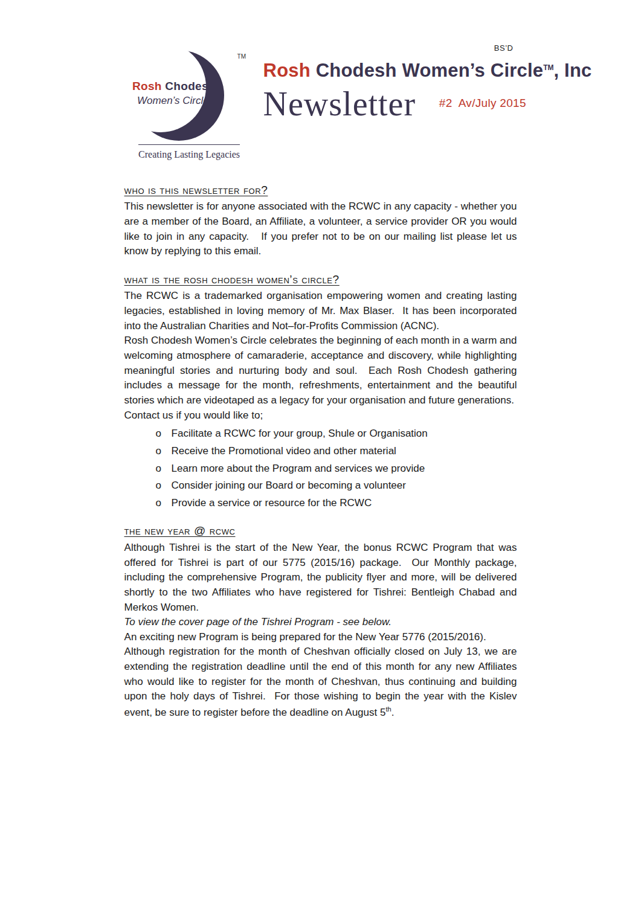BS’D
TM
Rosh Chodesh
Women’s Circle
Creating Lasting Legacies
Rosh Chodesh Women’s CircleTM, Inc
Newsletter #2 Av/July 2015
Who is this newsletter for?
This newsletter is for anyone associated with the RCWC in any capacity - whether you are a member of the Board, an Affiliate, a volunteer, a service provider OR you would like to join in any capacity. If you prefer not to be on our mailing list please let us know by replying to this email.
What is the Rosh Chodesh Women’s Circle?
The RCWC is a trademarked organisation empowering women and creating lasting legacies, established in loving memory of Mr. Max Blaser. It has been incorporated into the Australian Charities and Not–for-Profits Commission (ACNC).
Rosh Chodesh Women’s Circle celebrates the beginning of each month in a warm and welcoming atmosphere of camaraderie, acceptance and discovery, while highlighting meaningful stories and nurturing body and soul. Each Rosh Chodesh gathering includes a message for the month, refreshments, entertainment and the beautiful stories which are videotaped as a legacy for your organisation and future generations.
Contact us if you would like to;
Facilitate a RCWC for your group, Shule or Organisation
Receive the Promotional video and other material
Learn more about the Program and services we provide
Consider joining our Board or becoming a volunteer
Provide a service or resource for the RCWC
The New Year @ RCWC
Although Tishrei is the start of the New Year, the bonus RCWC Program that was offered for Tishrei is part of our 5775 (2015/16) package. Our Monthly package, including the comprehensive Program, the publicity flyer and more, will be delivered shortly to the two Affiliates who have registered for Tishrei: Bentleigh Chabad and Merkos Women.
To view the cover page of the Tishrei Program - see below.
An exciting new Program is being prepared for the New Year 5776 (2015/2016).
Although registration for the month of Cheshvan officially closed on July 13, we are extending the registration deadline until the end of this month for any new Affiliates who would like to register for the month of Cheshvan, thus continuing and building upon the holy days of Tishrei. For those wishing to begin the year with the Kislev event, be sure to register before the deadline on August 5th.